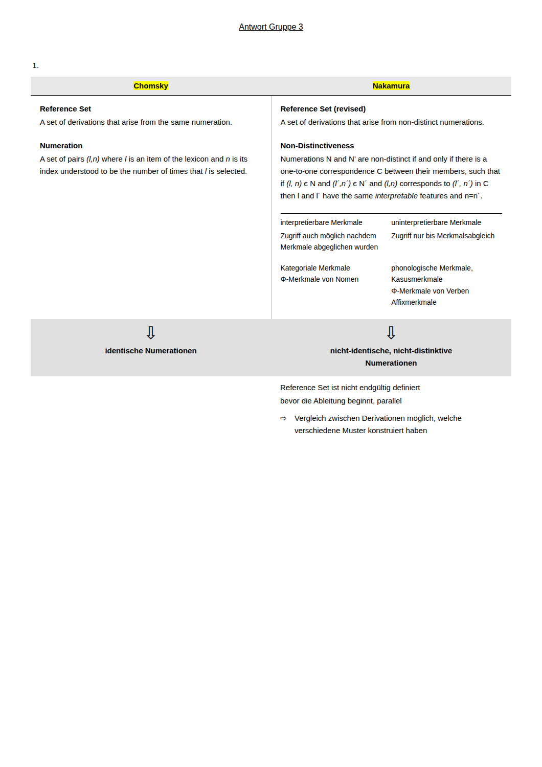Antwort Gruppe 3
| Chomsky | Nakamura |
| --- | --- |
| Reference Set A set of derivations that arise from the same numeration. Numeration A set of pairs (l,n) where l is an item of the lexicon and n is its index understood to be the number of times that l is selected. | Reference Set (revised) A set of derivations that arise from non-distinct numerations. Non-Distinctiveness Numerations N and N’ are non-distinct if and only if there is a one-to-one correspondence C between their members, such that if (l, n) є N and (l´,n´) є N´ and (l,n) corresponds to (l´, n´) in C then l and l´ have the same interpretable features and n=n´. / interpretierbare Merkmale / uninterpretierbare Merkmale / / Zugriff auch möglich nachdem Merkmale abgeglichen wurden / Zugriff nur bis Merkmalsabgleich / / Kategoriale Merkmale Φ-Merkmale von Nomen / phonologische Merkmale, Kasusmerkmale Φ-Merkmale von Verben Affixmerkmale / |
| ⇩ identische Numerationen | ⇩ nicht-identische, nicht-distinktive Numerationen |
| | Reference Set ist nicht endgültig definiert bevor die Ableitung beginnt, parallel ⇨ Vergleich zwischen Derivationen möglich, welche verschiedene Muster konstruiert haben |